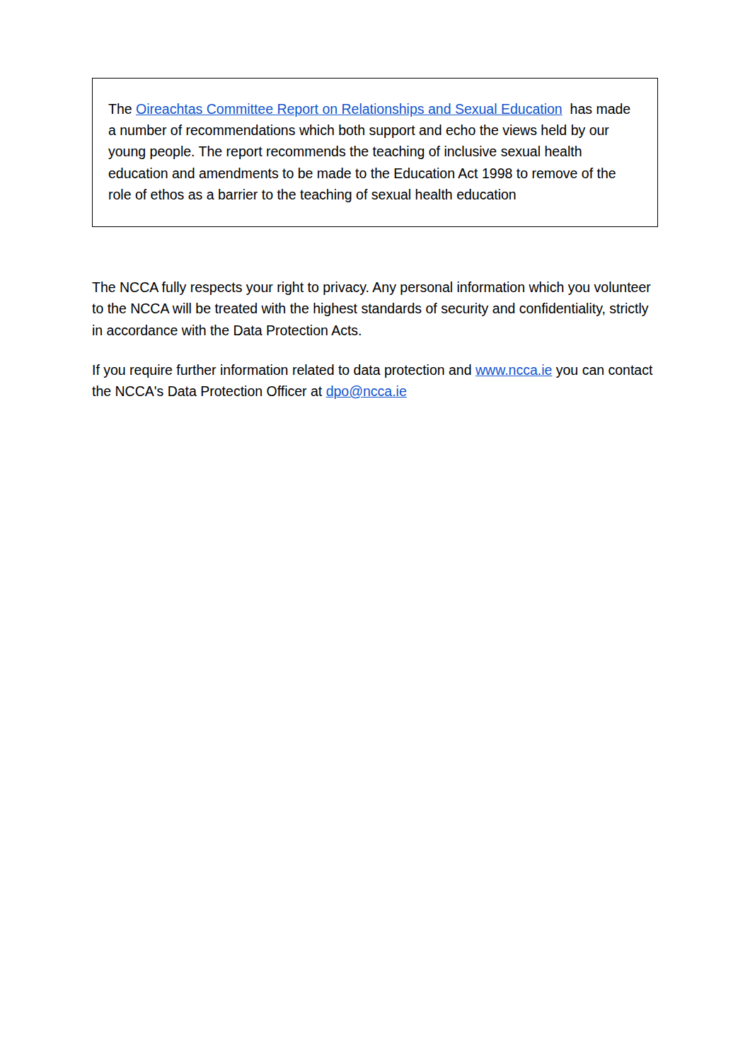The Oireachtas Committee Report on Relationships and Sexual Education has made a number of recommendations which both support and echo the views held by our young people. The report recommends the teaching of inclusive sexual health education and amendments to be made to the Education Act 1998 to remove of the role of ethos as a barrier to the teaching of sexual health education
The NCCA fully respects your right to privacy. Any personal information which you volunteer to the NCCA will be treated with the highest standards of security and confidentiality, strictly in accordance with the Data Protection Acts.
If you require further information related to data protection and www.ncca.ie you can contact the NCCA's Data Protection Officer at dpo@ncca.ie